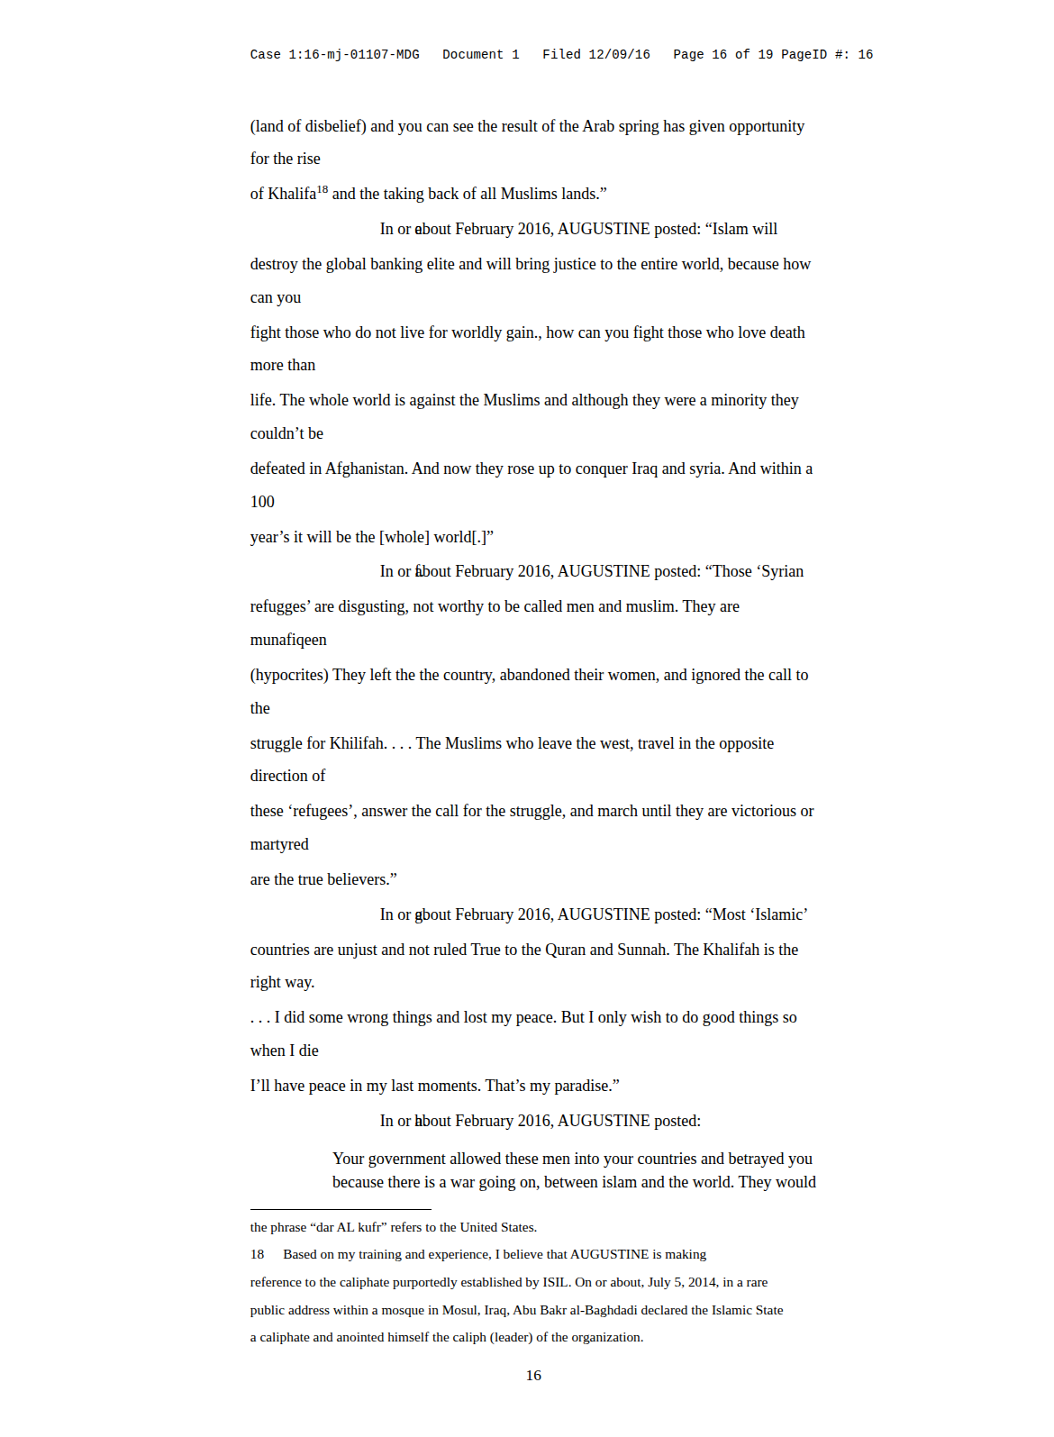Case 1:16-mj-01107-MDG Document 1 Filed 12/09/16 Page 16 of 19 PageID #: 16
(land of disbelief) and you can see the result of the Arab spring has given opportunity for the rise
of Khalifa18 and the taking back of all Muslims lands.”
e. In or about February 2016, AUGUSTINE posted: “Islam will
destroy the global banking elite and will bring justice to the entire world, because how can you
fight those who do not live for worldly gain., how can you fight those who love death more than
life. The whole world is against the Muslims and although they were a minority they couldn’t be
defeated in Afghanistan. And now they rose up to conquer Iraq and syria. And within a 100
year’s it will be the [whole] world[.]”
f. In or about February 2016, AUGUSTINE posted: “Those ‘Syrian
refugges’ are disgusting, not worthy to be called men and muslim. They are munafiqeen
(hypocrites) They left the the country, abandoned their women, and ignored the call to the
struggle for Khilifah. . . . The Muslims who leave the west, travel in the opposite direction of
these ‘refugees’, answer the call for the struggle, and march until they are victorious or martyred
are the true believers.”
g. In or about February 2016, AUGUSTINE posted: “Most ‘Islamic’
countries are unjust and not ruled True to the Quran and Sunnah. The Khalifah is the right way.
. . . I did some wrong things and lost my peace. But I only wish to do good things so when I die
I’ll have peace in my last moments. That’s my paradise.”
h. In or about February 2016, AUGUSTINE posted:
Your government allowed these men into your countries and betrayed you
because there is a war going on, between islam and the world. They would
the phrase “dar AL kufr” refers to the United States.
18 Based on my training and experience, I believe that AUGUSTINE is making
reference to the caliphate purportedly established by ISIL. On or about, July 5, 2014, in a rare
public address within a mosque in Mosul, Iraq, Abu Bakr al-Baghdadi declared the Islamic State
a caliphate and anointed himself the caliph (leader) of the organization.
16